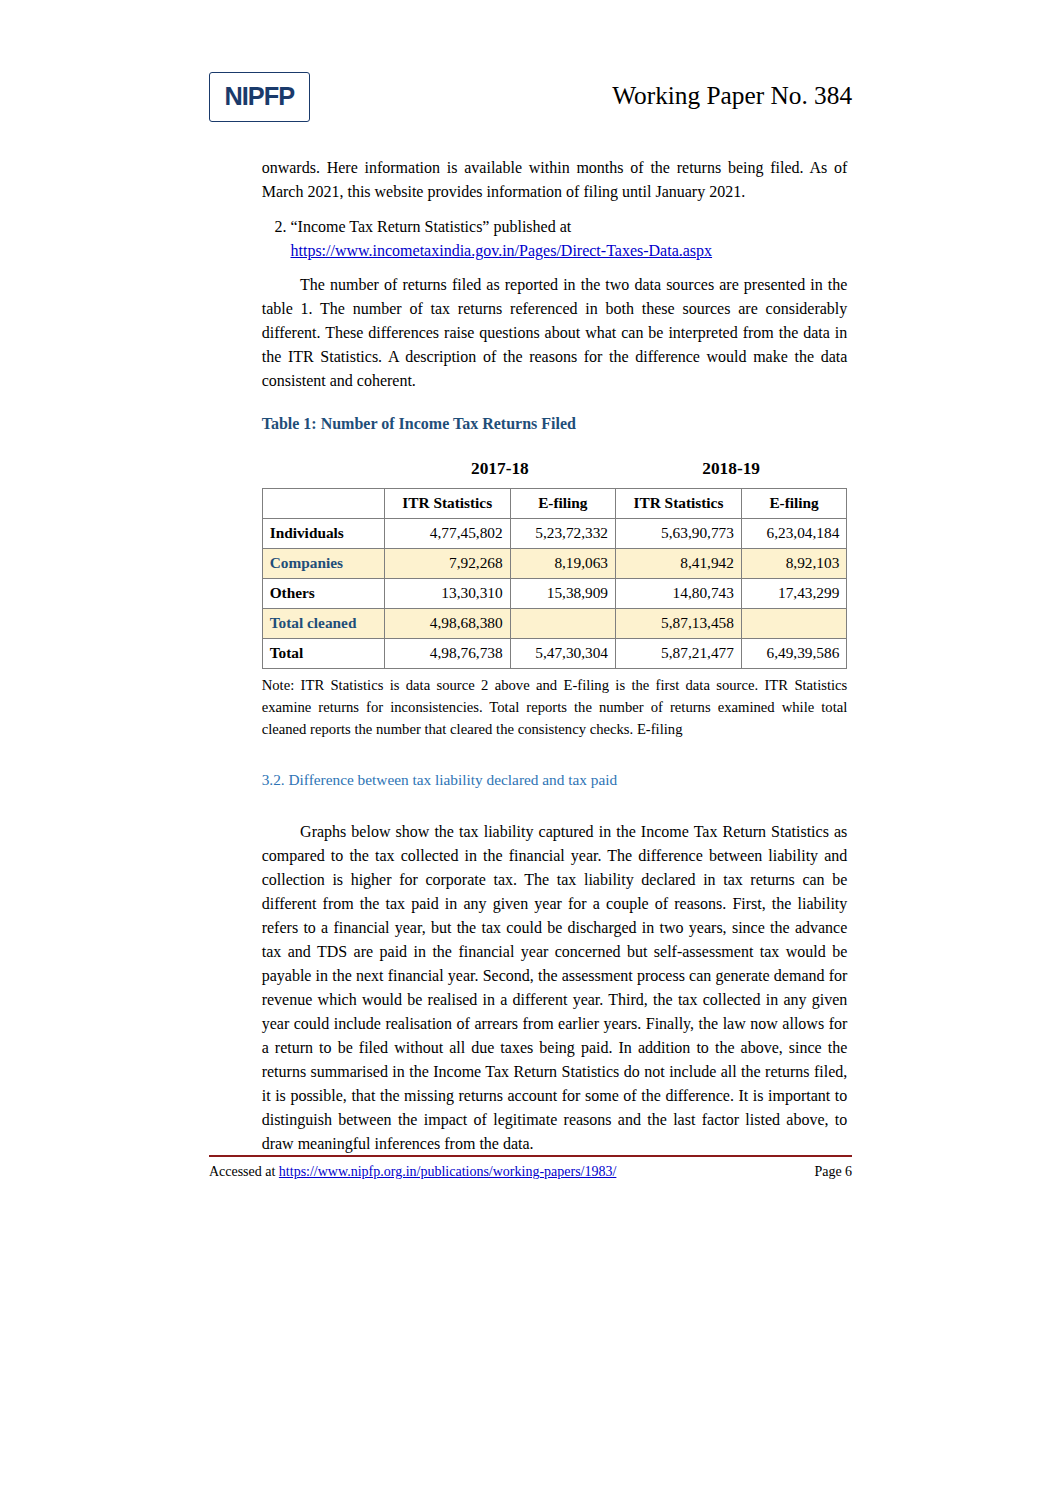NIPFP
Working Paper No. 384
onwards. Here information is available within months of the returns being filed. As of March 2021, this website provides information of filing until January 2021.
“Income Tax Return Statistics” published at
https://www.incometaxindia.gov.in/Pages/Direct-Taxes-Data.aspx
The number of returns filed as reported in the two data sources are presented in the table 1. The number of tax returns referenced in both these sources are considerably different. These differences raise questions about what can be interpreted from the data in the ITR Statistics. A description of the reasons for the difference would make the data consistent and coherent.
Table 1: Number of Income Tax Returns Filed
| | 2017-18 | 2018-19 |
| | ITR Statistics | E-filing | ITR Statistics | E-filing |
| Individuals | 4,77,45,802 | 5,23,72,332 | 5,63,90,773 | 6,23,04,184 |
| Companies | 7,92,268 | 8,19,063 | 8,41,942 | 8,92,103 |
| Others | 13,30,310 | 15,38,909 | 14,80,743 | 17,43,299 |
| Total cleaned | 4,98,68,380 | | 5,87,13,458 | |
| Total | 4,98,76,738 | 5,47,30,304 | 5,87,21,477 | 6,49,39,586 |
Note: ITR Statistics is data source 2 above and E-filing is the first data source. ITR Statistics examine returns for inconsistencies. Total reports the number of returns examined while total cleaned reports the number that cleared the consistency checks. E-filing
3.2. Difference between tax liability declared and tax paid
Graphs below show the tax liability captured in the Income Tax Return Statistics as compared to the tax collected in the financial year. The difference between liability and collection is higher for corporate tax. The tax liability declared in tax returns can be different from the tax paid in any given year for a couple of reasons. First, the liability refers to a financial year, but the tax could be discharged in two years, since the advance tax and TDS are paid in the financial year concerned but self-assessment tax would be payable in the next financial year. Second, the assessment process can generate demand for revenue which would be realised in a different year. Third, the tax collected in any given year could include realisation of arrears from earlier years. Finally, the law now allows for a return to be filed without all due taxes being paid. In addition to the above, since the returns summarised in the Income Tax Return Statistics do not include all the returns filed, it is possible, that the missing returns account for some of the difference. It is important to distinguish between the impact of legitimate reasons and the last factor listed above, to draw meaningful inferences from the data.
Accessed at https://www.nipfp.org.in/publications/working-papers/1983/ Page 6